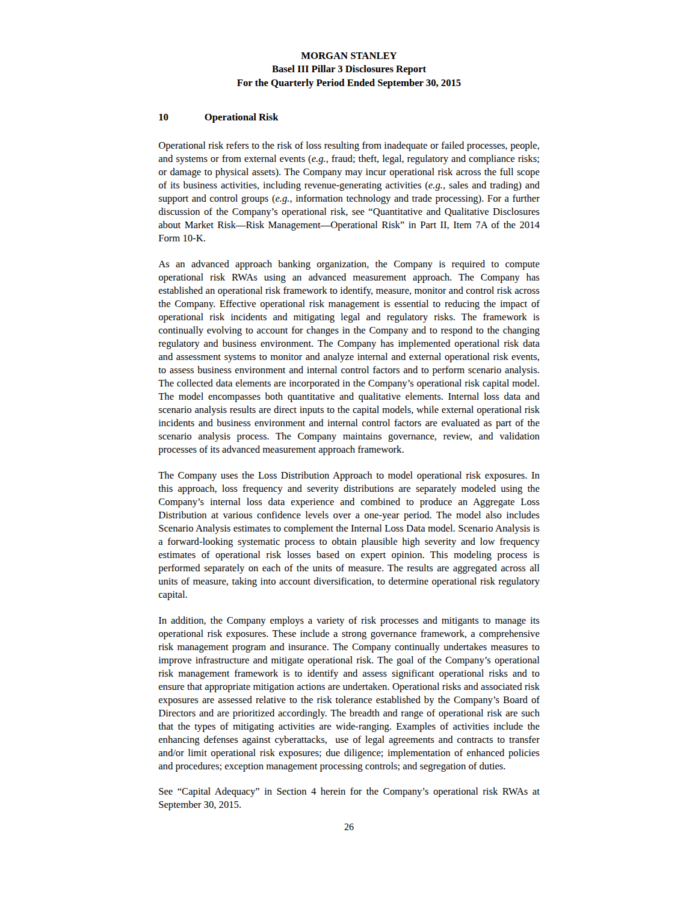MORGAN STANLEY
Basel III Pillar 3 Disclosures Report
For the Quarterly Period Ended September 30, 2015
10 Operational Risk
Operational risk refers to the risk of loss resulting from inadequate or failed processes, people, and systems or from external events (e.g., fraud; theft, legal, regulatory and compliance risks; or damage to physical assets). The Company may incur operational risk across the full scope of its business activities, including revenue-generating activities (e.g., sales and trading) and support and control groups (e.g., information technology and trade processing). For a further discussion of the Company’s operational risk, see “Quantitative and Qualitative Disclosures about Market Risk—Risk Management—Operational Risk” in Part II, Item 7A of the 2014 Form 10-K.
As an advanced approach banking organization, the Company is required to compute operational risk RWAs using an advanced measurement approach. The Company has established an operational risk framework to identify, measure, monitor and control risk across the Company. Effective operational risk management is essential to reducing the impact of operational risk incidents and mitigating legal and regulatory risks. The framework is continually evolving to account for changes in the Company and to respond to the changing regulatory and business environment. The Company has implemented operational risk data and assessment systems to monitor and analyze internal and external operational risk events, to assess business environment and internal control factors and to perform scenario analysis. The collected data elements are incorporated in the Company’s operational risk capital model. The model encompasses both quantitative and qualitative elements. Internal loss data and scenario analysis results are direct inputs to the capital models, while external operational risk incidents and business environment and internal control factors are evaluated as part of the scenario analysis process. The Company maintains governance, review, and validation processes of its advanced measurement approach framework.
The Company uses the Loss Distribution Approach to model operational risk exposures. In this approach, loss frequency and severity distributions are separately modeled using the Company’s internal loss data experience and combined to produce an Aggregate Loss Distribution at various confidence levels over a one-year period. The model also includes Scenario Analysis estimates to complement the Internal Loss Data model. Scenario Analysis is a forward-looking systematic process to obtain plausible high severity and low frequency estimates of operational risk losses based on expert opinion. This modeling process is performed separately on each of the units of measure. The results are aggregated across all units of measure, taking into account diversification, to determine operational risk regulatory capital.
In addition, the Company employs a variety of risk processes and mitigants to manage its operational risk exposures. These include a strong governance framework, a comprehensive risk management program and insurance. The Company continually undertakes measures to improve infrastructure and mitigate operational risk. The goal of the Company’s operational risk management framework is to identify and assess significant operational risks and to ensure that appropriate mitigation actions are undertaken. Operational risks and associated risk exposures are assessed relative to the risk tolerance established by the Company’s Board of Directors and are prioritized accordingly. The breadth and range of operational risk are such that the types of mitigating activities are wide-ranging. Examples of activities include the enhancing defenses against cyberattacks, use of legal agreements and contracts to transfer and/or limit operational risk exposures; due diligence; implementation of enhanced policies and procedures; exception management processing controls; and segregation of duties.
See “Capital Adequacy” in Section 4 herein for the Company’s operational risk RWAs at September 30, 2015.
26